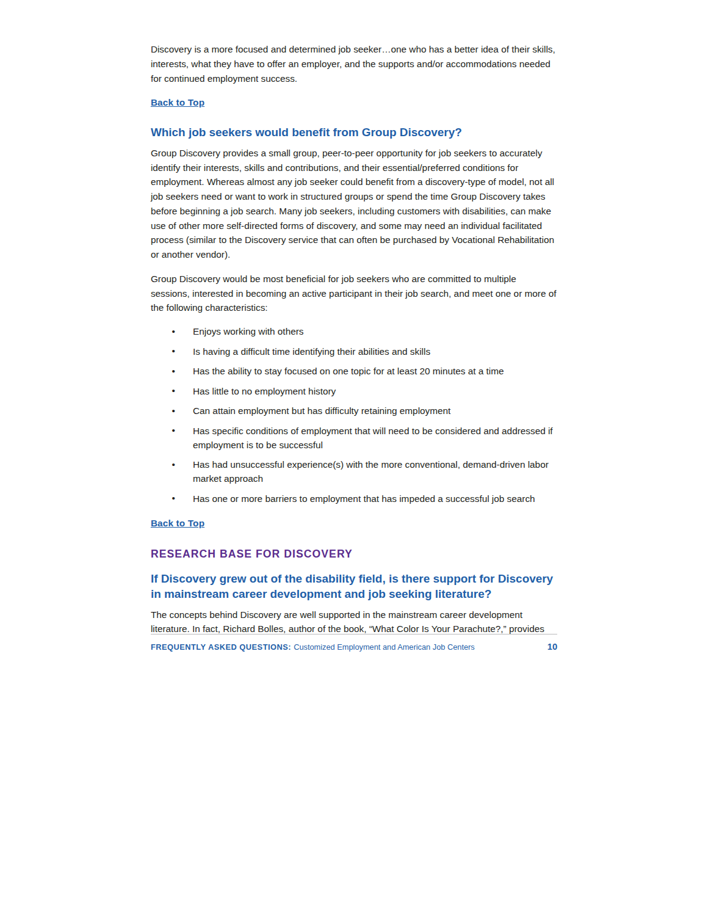Discovery is a more focused and determined job seeker…one who has a better idea of their skills, interests, what they have to offer an employer, and the supports and/or accommodations needed for continued employment success.
Back to Top
Which job seekers would benefit from Group Discovery?
Group Discovery provides a small group, peer-to-peer opportunity for job seekers to accurately identify their interests, skills and contributions, and their essential/preferred conditions for employment. Whereas almost any job seeker could benefit from a discovery-type of model, not all job seekers need or want to work in structured groups or spend the time Group Discovery takes before beginning a job search. Many job seekers, including customers with disabilities, can make use of other more self-directed forms of discovery, and some may need an individual facilitated process (similar to the Discovery service that can often be purchased by Vocational Rehabilitation or another vendor).
Group Discovery would be most beneficial for job seekers who are committed to multiple sessions, interested in becoming an active participant in their job search, and meet one or more of the following characteristics:
Enjoys working with others
Is having a difficult time identifying their abilities and skills
Has the ability to stay focused on one topic for at least 20 minutes at a time
Has little to no employment history
Can attain employment but has difficulty retaining employment
Has specific conditions of employment that will need to be considered and addressed if employment is to be successful
Has had unsuccessful experience(s) with the more conventional, demand-driven labor market approach
Has one or more barriers to employment that has impeded a successful job search
Back to Top
Research Base for Discovery
If Discovery grew out of the disability field, is there support for Discovery in mainstream career development and job seeking literature?
The concepts behind Discovery are well supported in the mainstream career development literature. In fact, Richard Bolles, author of the book, “What Color Is Your Parachute?,” provides
Frequently Asked Questions: Customized Employment and American Job Centers
10